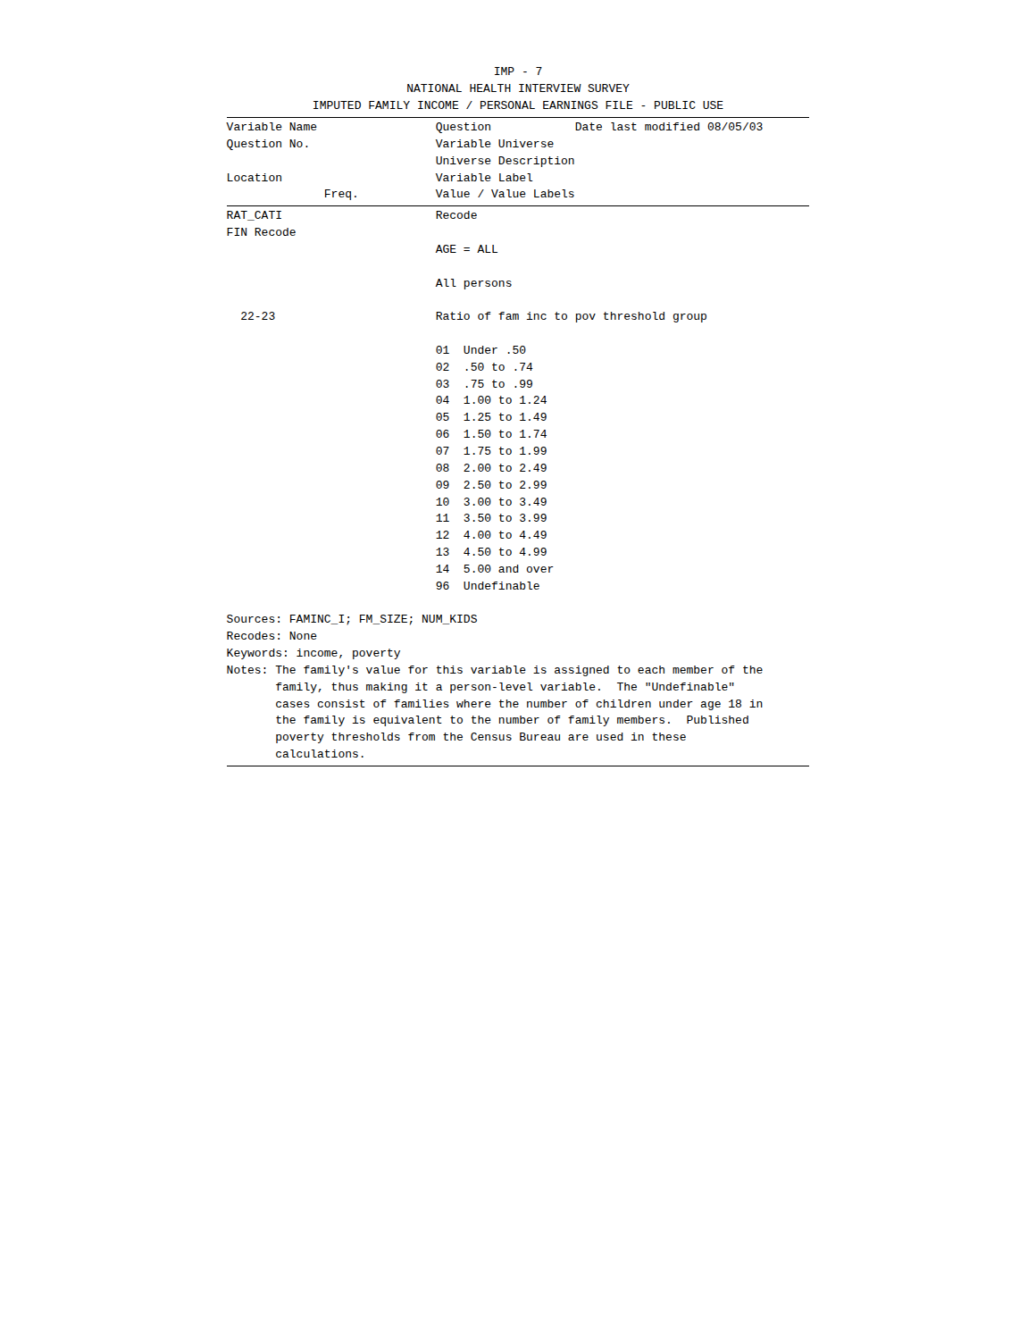IMP - 7
NATIONAL HEALTH INTERVIEW SURVEY
IMPUTED FAMILY INCOME / PERSONAL EARNINGS FILE - PUBLIC USE
Variable Name                 Question            Date last modified 08/05/03
Question No.                  Variable Universe
                              Universe Description
Location                      Variable Label
              Freq.           Value / Value Labels
RAT_CATI                      Recode
FIN Recode
                              AGE = ALL

                              All persons

  22-23                       Ratio of fam inc to pov threshold group

                              01  Under .50
                              02  .50 to .74
                              03  .75 to .99
                              04  1.00 to 1.24
                              05  1.25 to 1.49
                              06  1.50 to 1.74
                              07  1.75 to 1.99
                              08  2.00 to 2.49
                              09  2.50 to 2.99
                              10  3.00 to 3.49
                              11  3.50 to 3.99
                              12  4.00 to 4.49
                              13  4.50 to 4.99
                              14  5.00 and over
                              96  Undefinable

Sources: FAMINC_I; FM_SIZE; NUM_KIDS
Recodes: None
Keywords: income, poverty
Notes: The family's value for this variable is assigned to each member of the
       family, thus making it a person-level variable.  The "Undefinable"
       cases consist of families where the number of children under age 18 in
       the family is equivalent to the number of family members.  Published
       poverty thresholds from the Census Bureau are used in these
       calculations.